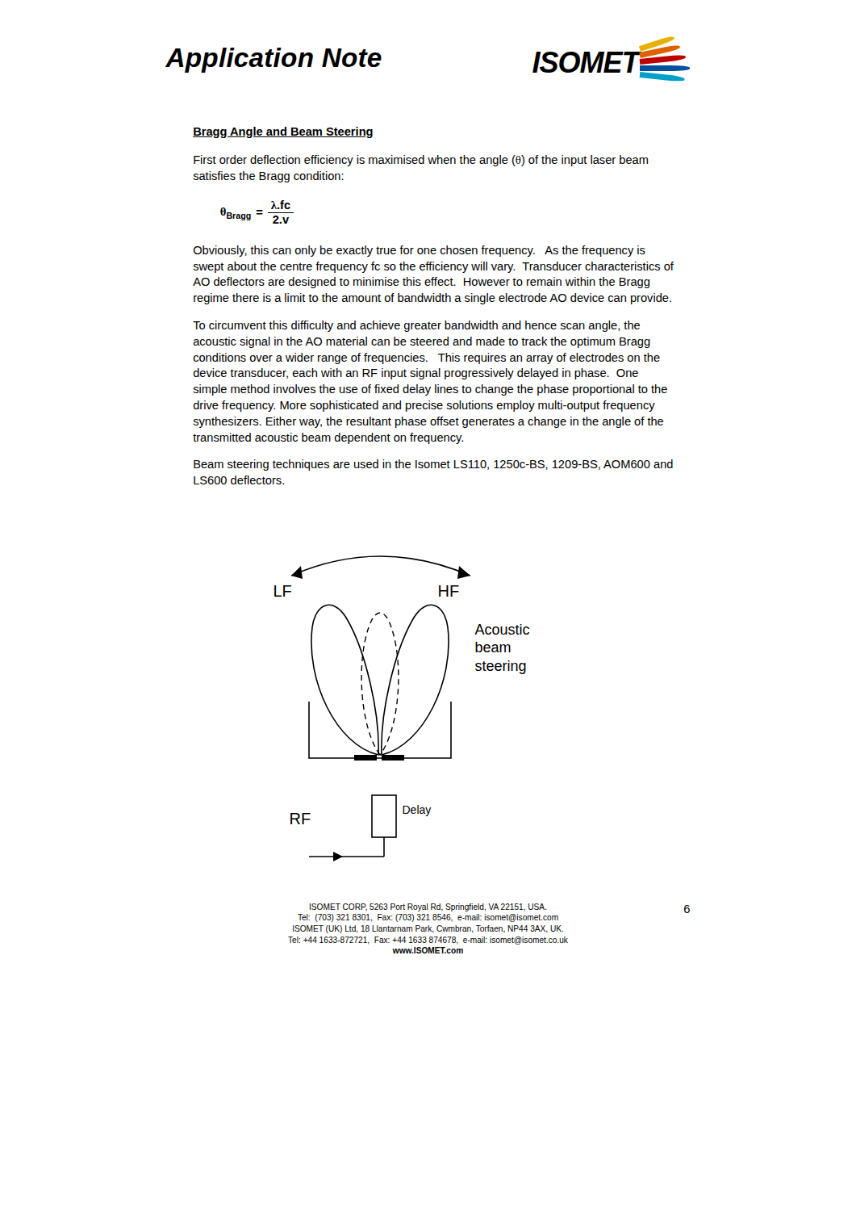Application Note
ISOMET
Bragg Angle and Beam Steering
First order deflection efficiency is maximised when the angle (θ) of the input laser beam satisfies the Bragg condition:
θBragg = λ.fc 2.v
Obviously, this can only be exactly true for one chosen frequency. As the frequency is swept about the centre frequency fc so the efficiency will vary. Transducer characteristics of AO deflectors are designed to minimise this effect. However to remain within the Bragg regime there is a limit to the amount of bandwidth a single electrode AO device can provide.
To circumvent this difficulty and achieve greater bandwidth and hence scan angle, the acoustic signal in the AO material can be steered and made to track the optimum Bragg conditions over a wider range of frequencies. This requires an array of electrodes on the device transducer, each with an RF input signal progressively delayed in phase. One simple method involves the use of fixed delay lines to change the phase proportional to the drive frequency. More sophisticated and precise solutions employ multi-output frequency synthesizers. Either way, the resultant phase offset generates a change in the angle of the transmitted acoustic beam dependent on frequency.
Beam steering techniques are used in the Isomet LS110, 1250c-BS, 1209-BS, AOM600 and LS600 deflectors.
LF HF Acoustic
beam
steering RF Delay
6 ISOMET CORP, 5263 Port Royal Rd, Springfield, VA 22151, USA.
Tel: (703) 321 8301, Fax: (703) 321 8546, e-mail: isomet@isomet.com
ISOMET (UK) Ltd, 18 Llantarnam Park, Cwmbran, Torfaen, NP44 3AX, UK.
Tel: +44 1633-872721, Fax: +44 1633 874678, e-mail: isomet@isomet.co.uk
www.ISOMET.com